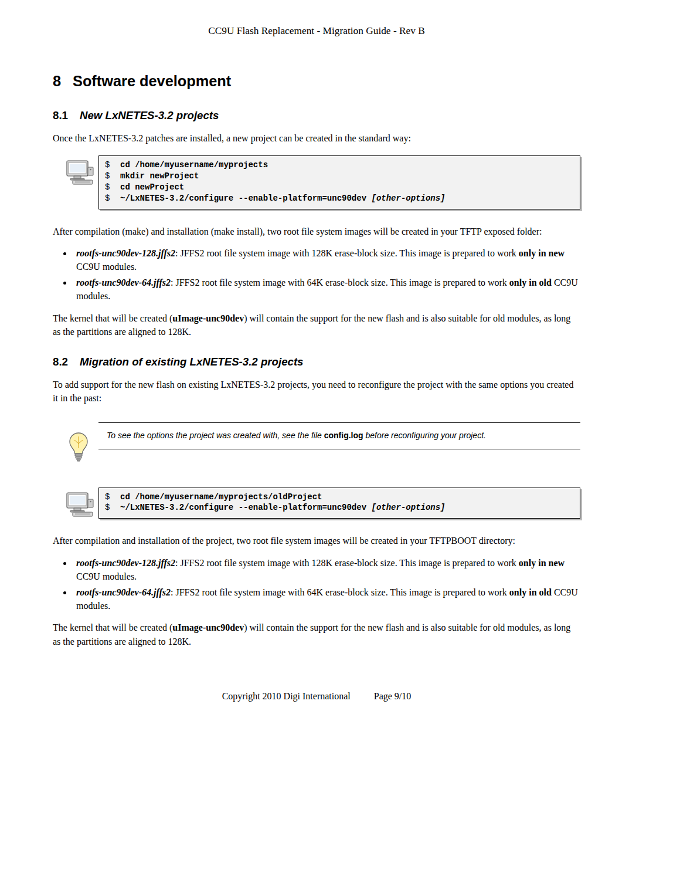CC9U Flash Replacement - Migration Guide - Rev B
8 Software development
8.1 New LxNETES-3.2 projects
Once the LxNETES-3.2 patches are installed, a new project can be created in the standard way:
$cd /home/myusername/myprojects
$mkdir newProject
$cd newProject
$~/LxNETES-3.2/configure --enable-platform=unc90dev [other-options]
After compilation (make) and installation (make install), two root file system images will be created in your TFTP exposed folder:
rootfs-unc90dev-128.jffs2: JFFS2 root file system image with 128K erase-block size. This image is prepared to work only in new CC9U modules.
rootfs-unc90dev-64.jffs2: JFFS2 root file system image with 64K erase-block size. This image is prepared to work only in old CC9U modules.
The kernel that will be created (uImage-unc90dev) will contain the support for the new flash and is also suitable for old modules, as long as the partitions are aligned to 128K.
8.2 Migration of existing LxNETES-3.2 projects
To add support for the new flash on existing LxNETES-3.2 projects, you need to reconfigure the project with the same options you created it in the past:
To see the options the project was created with, see the file config.log before reconfiguring your project.
$cd /home/myusername/myprojects/oldProject
$~/LxNETES-3.2/configure --enable-platform=unc90dev [other-options]
After compilation and installation of the project, two root file system images will be created in your TFTPBOOT directory:
rootfs-unc90dev-128.jffs2: JFFS2 root file system image with 128K erase-block size. This image is prepared to work only in new CC9U modules.
rootfs-unc90dev-64.jffs2: JFFS2 root file system image with 64K erase-block size. This image is prepared to work only in old CC9U modules.
The kernel that will be created (uImage-unc90dev) will contain the support for the new flash and is also suitable for old modules, as long as the partitions are aligned to 128K.
Copyright 2010 Digi International Page 9/10